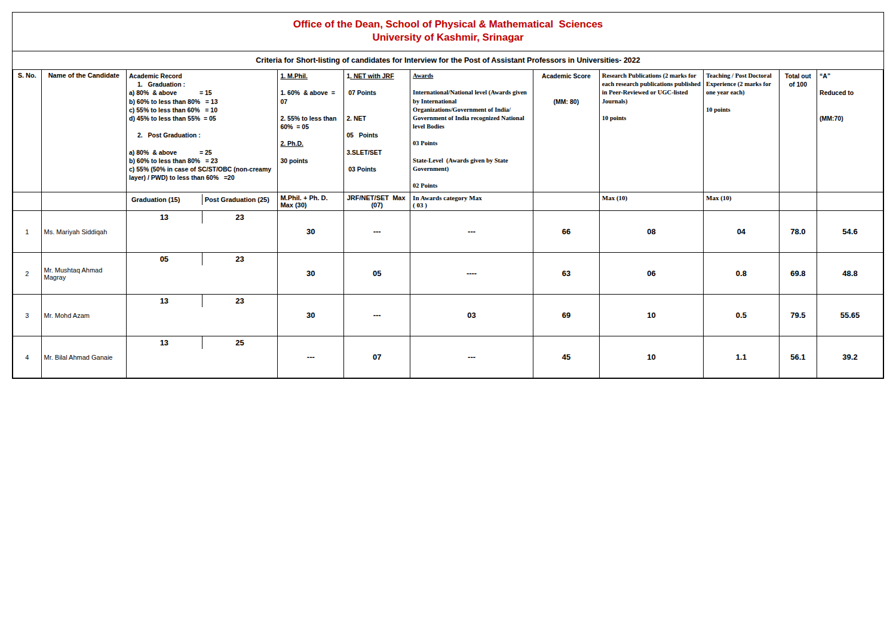Office of the Dean, School of Physical & Mathematical Sciences
University of Kashmir, Srinagar
Criteria for Short-listing of candidates for Interview for the Post of Assistant Professors in Universities- 2022
| S. No. | Name of the Candidate | Academic Record 1. Graduation : a) 80% & above = 15 b) 60% to less than 80% = 13 c) 55% to less than 60% = 10 d) 45% to less than 55% = 05 2. Post Graduation : a) 80% & above = 25 b) 60% to less than 80% = 23 c) 55% (50% in case of SC/ST/OBC (non-creamy layer) / PWD) to less than 60% =20 | 1. M.Phil. 1. 60% & above = 07 2. 55% to less than 60% = 05 2. Ph.D. 30 points | 1 . NET with JRF 07 Points 2. NET 05 Points 3.SLET/SET 03 Points | Awards International/National level (Awards given by International Organizations/Government of India/ Government of India recognized National level Bodies 03 Points State-Level (Awards given by State Government) 02 Points | Academic Score (MM: 80) | Research Publications (2 marks for each research publications published in Peer-Reviewed or UGC-listed Journals) 10 points | Teaching / Post Doctoral Experience (2 marks for one year each) 10 points | Total out of 100 | “A” Reduced to (MM:70) |
| --- | --- | --- | --- | --- | --- | --- | --- | --- | --- | --- |
| | | / Graduation (15) / Post Graduation (25) / | M.Phil. + Ph. D. Max (30) | JRF/NET/SET Max (07) | In Awards category Max ( 03 ) | | Max (10) | Max (10) | | |
| 1 | Ms. Mariyah Siddiqah | / 13 / 23 / | 30 | --- | --- | 66 | 08 | 04 | 78.0 | 54.6 |
| 2 | Mr. Mushtaq Ahmad Magray | / 05 / 23 / | 30 | 05 | ---- | 63 | 06 | 0.8 | 69.8 | 48.8 |
| 3 | Mr. Mohd Azam | / 13 / 23 / | 30 | --- | 03 | 69 | 10 | 0.5 | 79.5 | 55.65 |
| 4 | Mr. Bilal Ahmad Ganaie | / 13 / 25 / | --- | 07 | --- | 45 | 10 | 1.1 | 56.1 | 39.2 |